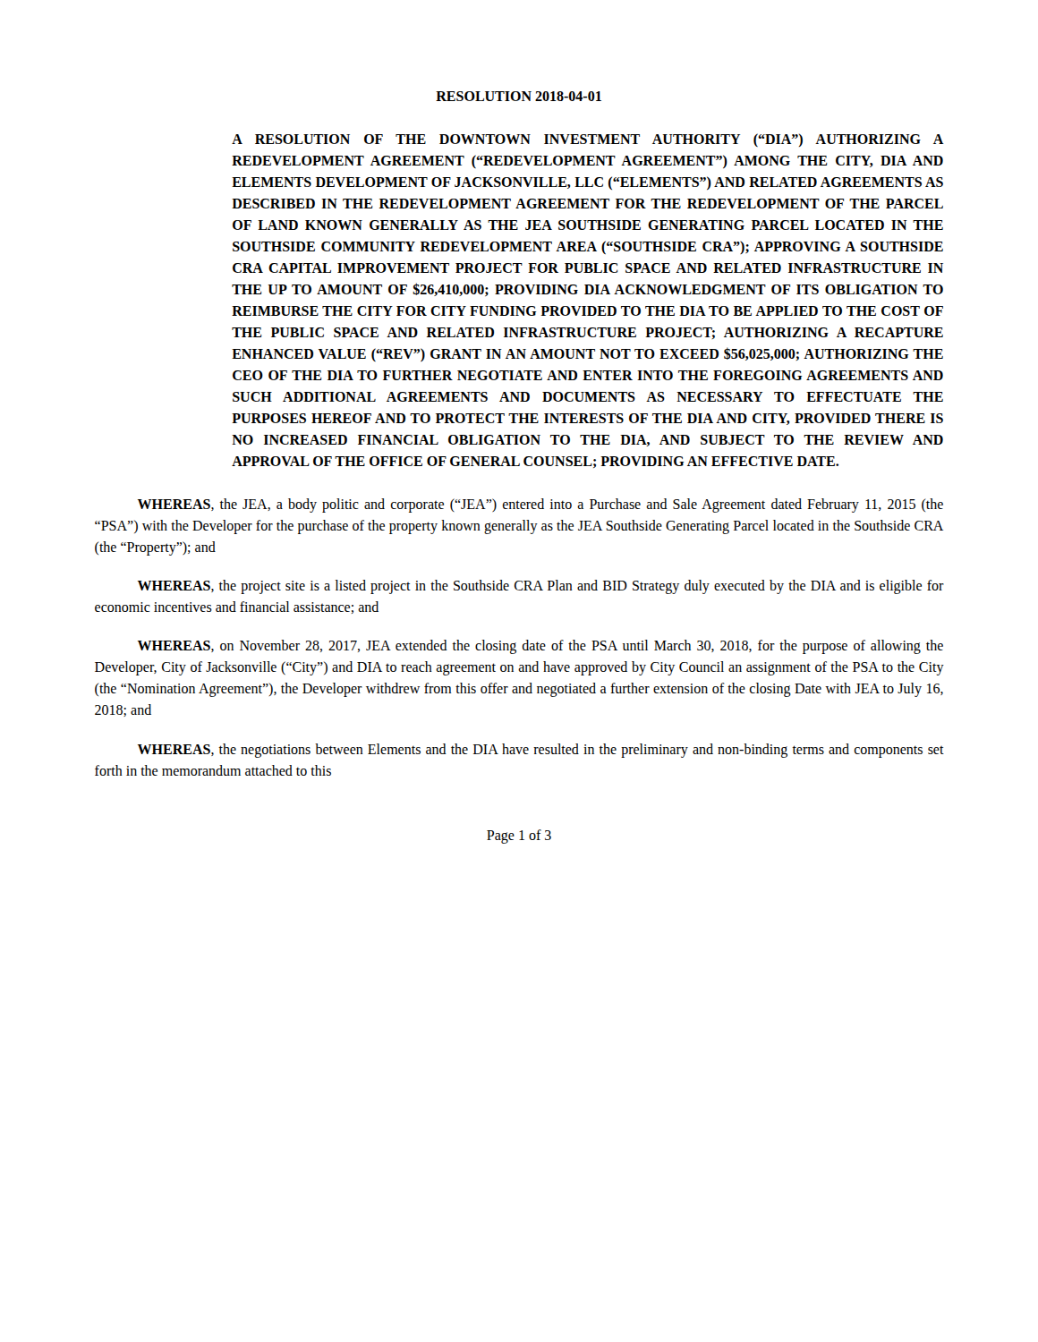RESOLUTION 2018-04-01
A RESOLUTION OF THE DOWNTOWN INVESTMENT AUTHORITY (“DIA”) AUTHORIZING A REDEVELOPMENT AGREEMENT (“REDEVELOPMENT AGREEMENT”) AMONG THE CITY, DIA AND ELEMENTS DEVELOPMENT OF JACKSONVILLE, LLC (“ELEMENTS”) AND RELATED AGREEMENTS AS DESCRIBED IN THE REDEVELOPMENT AGREEMENT FOR THE REDEVELOPMENT OF THE PARCEL OF LAND KNOWN GENERALLY AS THE JEA SOUTHSIDE GENERATING PARCEL LOCATED IN THE SOUTHSIDE COMMUNITY REDEVELOPMENT AREA (“SOUTHSIDE CRA”); APPROVING A SOUTHSIDE CRA CAPITAL IMPROVEMENT PROJECT FOR PUBLIC SPACE AND RELATED INFRASTRUCTURE IN THE UP TO AMOUNT OF $26,410,000; PROVIDING DIA ACKNOWLEDGMENT OF ITS OBLIGATION TO REIMBURSE THE CITY FOR CITY FUNDING PROVIDED TO THE DIA TO BE APPLIED TO THE COST OF THE PUBLIC SPACE AND RELATED INFRASTRUCTURE PROJECT; AUTHORIZING A RECAPTURE ENHANCED VALUE (“REV”) GRANT IN AN AMOUNT NOT TO EXCEED $56,025,000; AUTHORIZING THE CEO OF THE DIA TO FURTHER NEGOTIATE AND ENTER INTO THE FOREGOING AGREEMENTS AND SUCH ADDITIONAL AGREEMENTS AND DOCUMENTS AS NECESSARY TO EFFECTUATE THE PURPOSES HEREOF AND TO PROTECT THE INTERESTS OF THE DIA AND CITY, PROVIDED THERE IS NO INCREASED FINANCIAL OBLIGATION TO THE DIA, AND SUBJECT TO THE REVIEW AND APPROVAL OF THE OFFICE OF GENERAL COUNSEL; PROVIDING AN EFFECTIVE DATE.
WHEREAS, the JEA, a body politic and corporate (“JEA”) entered into a Purchase and Sale Agreement dated February 11, 2015 (the “PSA”) with the Developer for the purchase of the property known generally as the JEA Southside Generating Parcel located in the Southside CRA (the “Property”); and
WHEREAS, the project site is a listed project in the Southside CRA Plan and BID Strategy duly executed by the DIA and is eligible for economic incentives and financial assistance; and
WHEREAS, on November 28, 2017, JEA extended the closing date of the PSA until March 30, 2018, for the purpose of allowing the Developer, City of Jacksonville (“City”) and DIA to reach agreement on and have approved by City Council an assignment of the PSA to the City (the “Nomination Agreement”), the Developer withdrew from this offer and negotiated a further extension of the closing Date with JEA to July 16, 2018; and
WHEREAS, the negotiations between Elements and the DIA have resulted in the preliminary and non-binding terms and components set forth in the memorandum attached to this
Page 1 of 3